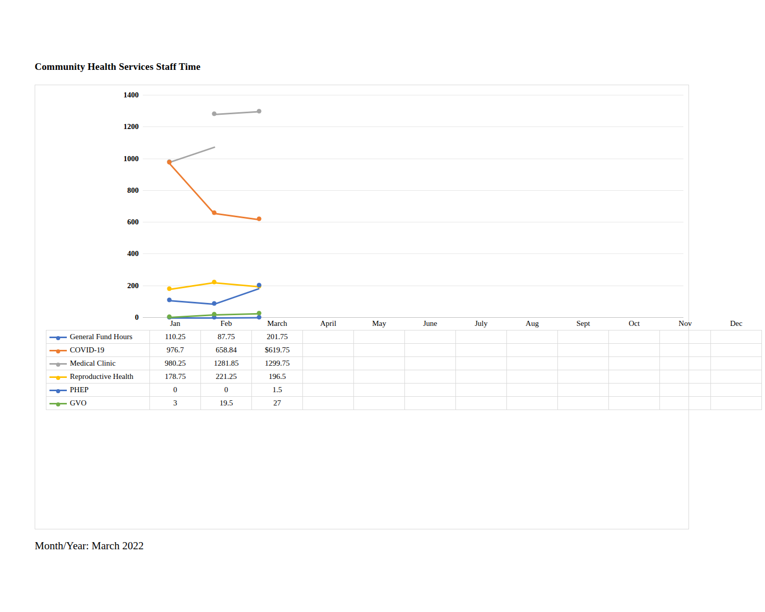Community Health Services Staff Time
1400
1200
1000
800
600
400
200
0
| | Jan | Feb | March | April | May | June | July | Aug | Sept | Oct | Nov | Dec |
| General Fund Hours | 110.25 | 87.75 | 201.75 | | | | | | | | | |
| COVID-19 | 976.7 | 658.84 | $619.75 | | | | | | | | | |
| Medical Clinic | 980.25 | 1281.85 | 1299.75 | | | | | | | | | |
| Reproductive Health | 178.75 | 221.25 | 196.5 | | | | | | | | | |
| PHEP | 0 | 0 | 1.5 | | | | | | | | | |
| GVO | 3 | 19.5 | 27 | | | | | | | | | |
Month/Year: March 2022